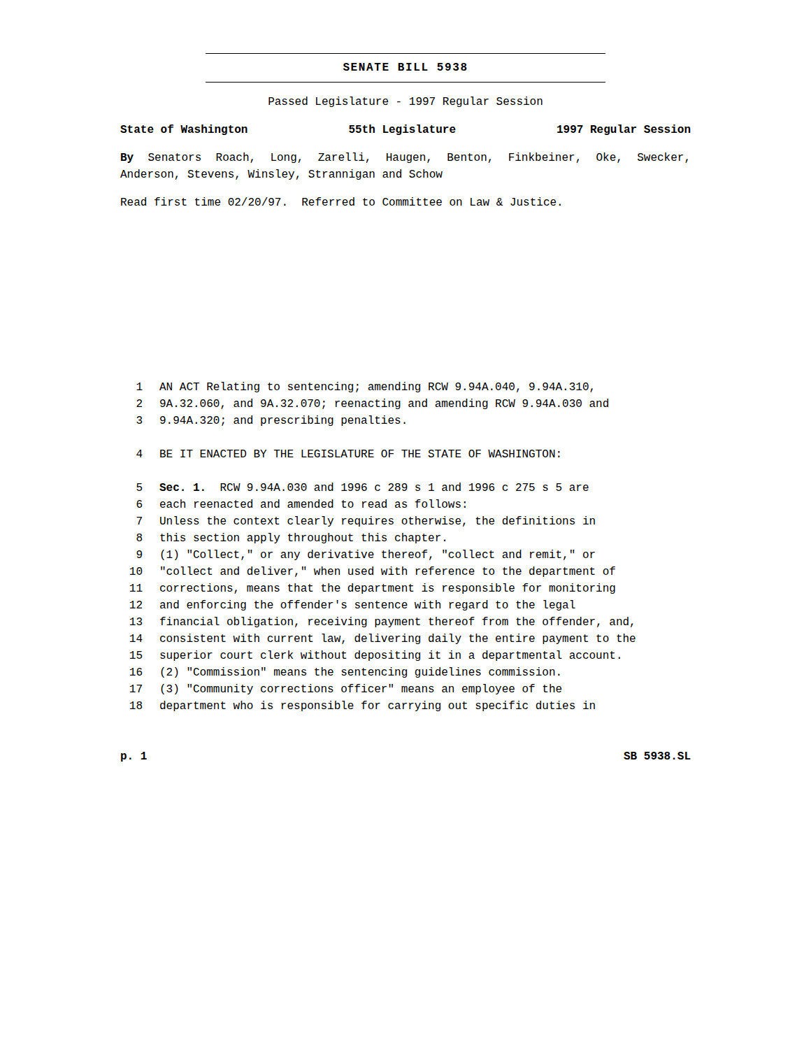SENATE BILL 5938
Passed Legislature - 1997 Regular Session
State of Washington 55th Legislature 1997 Regular Session
By Senators Roach, Long, Zarelli, Haugen, Benton, Finkbeiner, Oke, Swecker, Anderson, Stevens, Winsley, Strannigan and Schow
Read first time 02/20/97. Referred to Committee on Law & Justice.
AN ACT Relating to sentencing; amending RCW 9.94A.040, 9.94A.310,
9A.32.060, and 9A.32.070; reenacting and amending RCW 9.94A.030 and
9.94A.320; and prescribing penalties.
BE IT ENACTED BY THE LEGISLATURE OF THE STATE OF WASHINGTON:
Sec. 1. RCW 9.94A.030 and 1996 c 289 s 1 and 1996 c 275 s 5 are
each reenacted and amended to read as follows:
Unless the context clearly requires otherwise, the definitions in
this section apply throughout this chapter.
(1) "Collect," or any derivative thereof, "collect and remit," or
"collect and deliver," when used with reference to the department of
corrections, means that the department is responsible for monitoring
and enforcing the offender's sentence with regard to the legal
financial obligation, receiving payment thereof from the offender, and,
consistent with current law, delivering daily the entire payment to the
superior court clerk without depositing it in a departmental account.
(2) "Commission" means the sentencing guidelines commission.
(3) "Community corrections officer" means an employee of the
department who is responsible for carrying out specific duties in
p. 1 SB 5938.SL